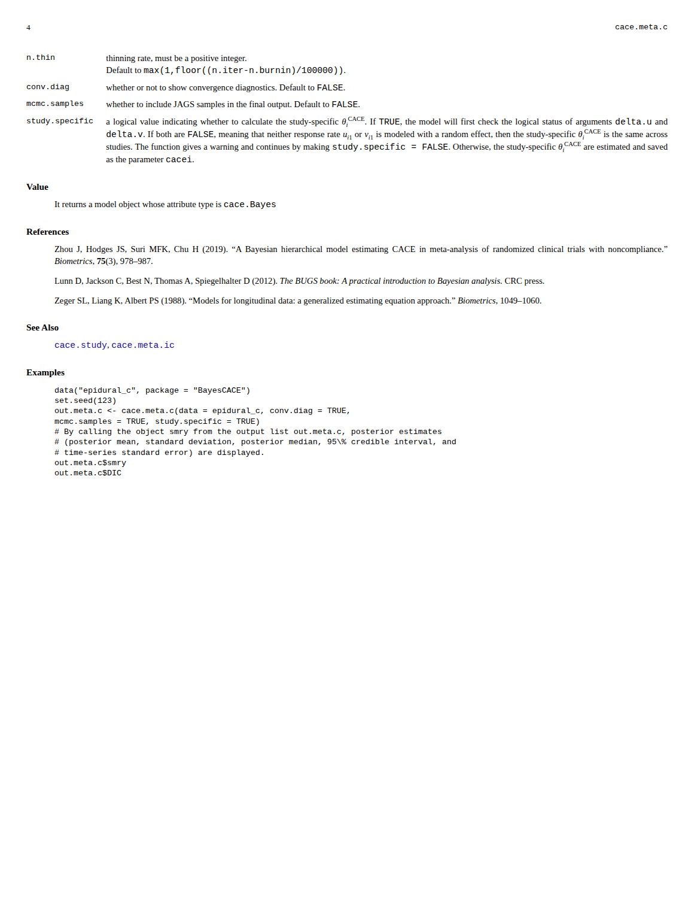4
cace.meta.c
n.thin
thinning rate, must be a positive integer.
Default to max(1,floor((n.iter-n.burnin)/100000)).
conv.diag
whether or not to show convergence diagnostics. Default to FALSE.
mcmc.samples
whether to include JAGS samples in the final output. Default to FALSE.
study.specific
a logical value indicating whether to calculate the study-specific θiCACE. If TRUE, the model will first check the logical status of arguments delta.u and delta.v. If both are FALSE, meaning that neither response rate ui1 or vi1 is modeled with a random effect, then the study-specific θiCACE is the same across studies. The function gives a warning and continues by making study.specific = FALSE. Otherwise, the study-specific θiCACE are estimated and saved as the parameter cacei.
Value
It returns a model object whose attribute type is cace.Bayes
References
Zhou J, Hodges JS, Suri MFK, Chu H (2019). “A Bayesian hierarchical model estimating CACE in meta-analysis of randomized clinical trials with noncompliance.” Biometrics, 75(3), 978–987.
Lunn D, Jackson C, Best N, Thomas A, Spiegelhalter D (2012). The BUGS book: A practical introduction to Bayesian analysis. CRC press.
Zeger SL, Liang K, Albert PS (1988). “Models for longitudinal data: a generalized estimating equation approach.” Biometrics, 1049–1060.
See Also
cace.study, cace.meta.ic
Examples
data("epidural_c", package = "BayesCACE")
set.seed(123)
out.meta.c <- cace.meta.c(data = epidural_c, conv.diag = TRUE,
mcmc.samples = TRUE, study.specific = TRUE)
# By calling the object smry from the output list out.meta.c, posterior estimates
# (posterior mean, standard deviation, posterior median, 95\% credible interval, and
# time-series standard error) are displayed.
out.meta.c$smry
out.meta.c$DIC